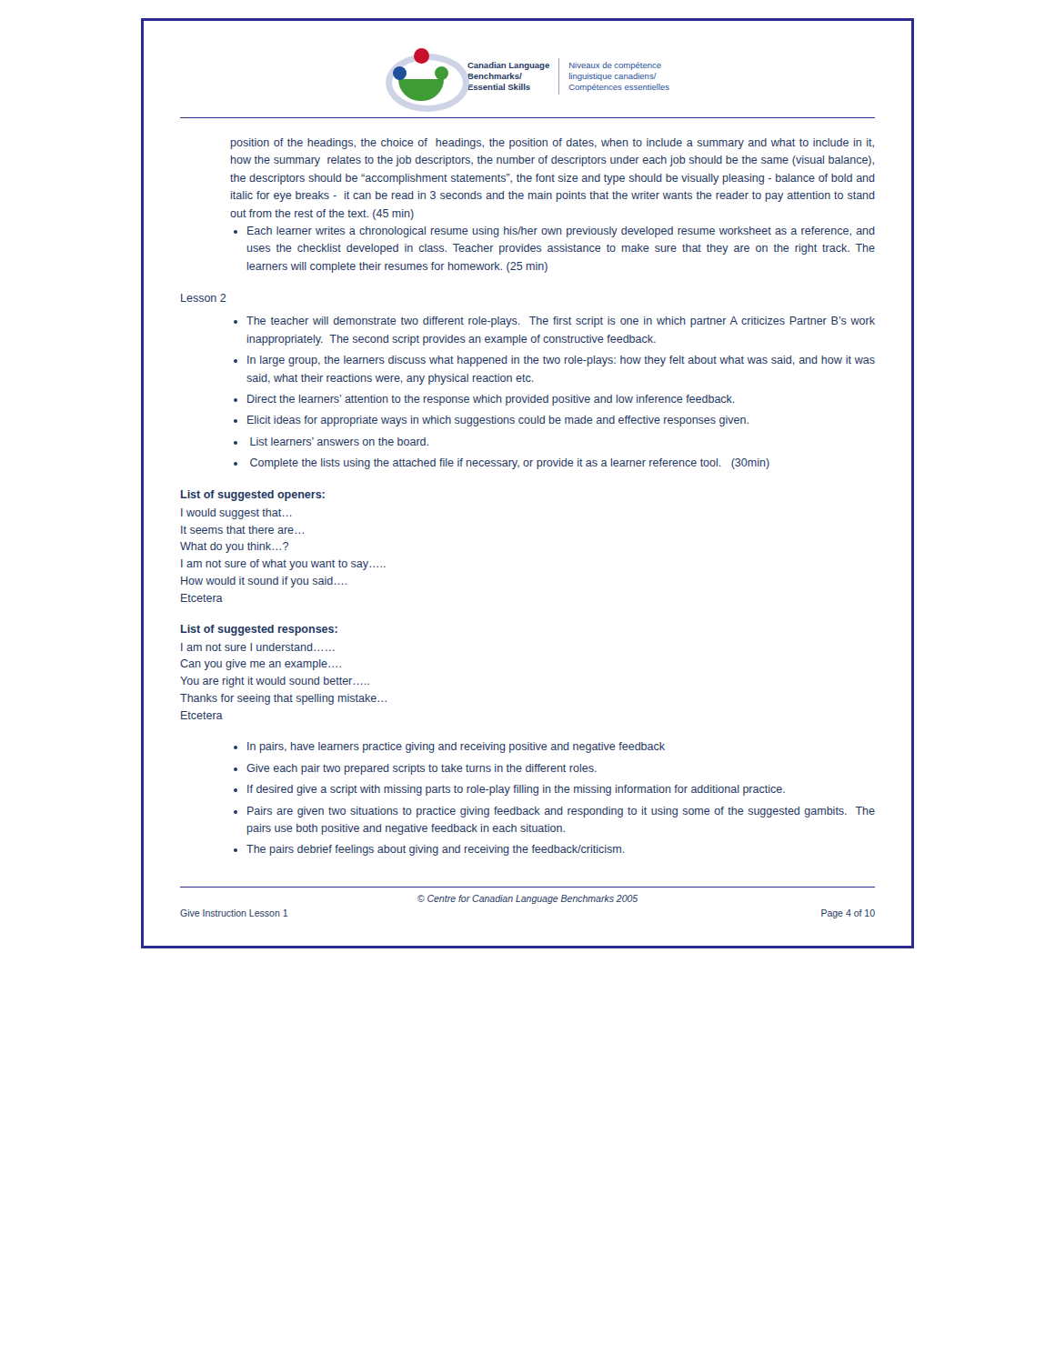Canadian Language
Benchmarks/
Essential Skills
Niveaux de compétence
linguistique canadiens/
Compétences essentielles
position of the headings, the choice of headings, the position of dates, when to include a summary and what to include in it, how the summary relates to the job descriptors, the number of descriptors under each job should be the same (visual balance), the descriptors should be “accomplishment statements”, the font size and type should be visually pleasing - balance of bold and italic for eye breaks - it can be read in 3 seconds and the main points that the writer wants the reader to pay attention to stand out from the rest of the text. (45 min)
Each learner writes a chronological resume using his/her own previously developed resume worksheet as a reference, and uses the checklist developed in class. Teacher provides assistance to make sure that they are on the right track. The learners will complete their resumes for homework. (25 min)
Lesson 2
The teacher will demonstrate two different role-plays. The first script is one in which partner A criticizes Partner B’s work inappropriately. The second script provides an example of constructive feedback.
In large group, the learners discuss what happened in the two role-plays: how they felt about what was said, and how it was said, what their reactions were, any physical reaction etc.
Direct the learners’ attention to the response which provided positive and low inference feedback.
Elicit ideas for appropriate ways in which suggestions could be made and effective responses given.
List learners’ answers on the board.
Complete the lists using the attached file if necessary, or provide it as a learner reference tool. (30min)
List of suggested openers:
I would suggest that…
It seems that there are…
What do you think…?
I am not sure of what you want to say…..
How would it sound if you said….
Etcetera
List of suggested responses:
I am not sure I understand……
Can you give me an example….
You are right it would sound better…..
Thanks for seeing that spelling mistake…
Etcetera
In pairs, have learners practice giving and receiving positive and negative feedback
Give each pair two prepared scripts to take turns in the different roles.
If desired give a script with missing parts to role-play filling in the missing information for additional practice.
Pairs are given two situations to practice giving feedback and responding to it using some of the suggested gambits. The pairs use both positive and negative feedback in each situation.
The pairs debrief feelings about giving and receiving the feedback/criticism.
© Centre for Canadian Language Benchmarks 2005
Give Instruction Lesson 1 Page 4 of 10